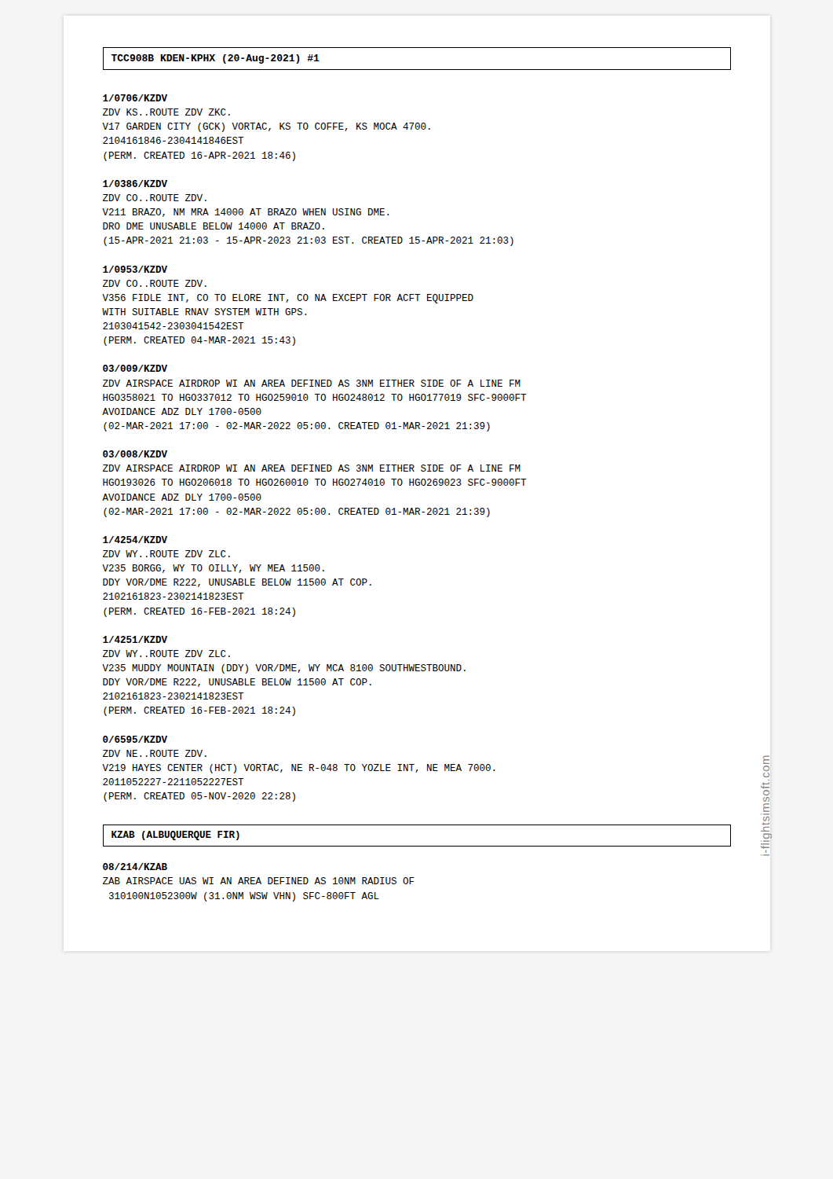TCC908B KDEN-KPHX (20-Aug-2021) #1
1/0706/KZDV
ZDV KS..ROUTE ZDV ZKC.
V17 GARDEN CITY (GCK) VORTAC, KS TO COFFE, KS MOCA 4700.
2104161846-2304141846EST
(PERM. CREATED 16-APR-2021 18:46)

1/0386/KZDV
ZDV CO..ROUTE ZDV.
V211 BRAZO, NM MRA 14000 AT BRAZO WHEN USING DME.
DRO DME UNUSABLE BELOW 14000 AT BRAZO.
(15-APR-2021 21:03 - 15-APR-2023 21:03 EST. CREATED 15-APR-2021 21:03)

1/0953/KZDV
ZDV CO..ROUTE ZDV.
V356 FIDLE INT, CO TO ELORE INT, CO NA EXCEPT FOR ACFT EQUIPPED
WITH SUITABLE RNAV SYSTEM WITH GPS.
2103041542-2303041542EST
(PERM. CREATED 04-MAR-2021 15:43)

03/009/KZDV
ZDV AIRSPACE AIRDROP WI AN AREA DEFINED AS 3NM EITHER SIDE OF A LINE FM
HGO358021 TO HGO337012 TO HGO259010 TO HGO248012 TO HGO177019 SFC-9000FT
AVOIDANCE ADZ DLY 1700-0500
(02-MAR-2021 17:00 - 02-MAR-2022 05:00. CREATED 01-MAR-2021 21:39)

03/008/KZDV
ZDV AIRSPACE AIRDROP WI AN AREA DEFINED AS 3NM EITHER SIDE OF A LINE FM
HGO193026 TO HGO206018 TO HGO260010 TO HGO274010 TO HGO269023 SFC-9000FT
AVOIDANCE ADZ DLY 1700-0500
(02-MAR-2021 17:00 - 02-MAR-2022 05:00. CREATED 01-MAR-2021 21:39)

1/4254/KZDV
ZDV WY..ROUTE ZDV ZLC.
V235 BORGG, WY TO OILLY, WY MEA 11500.
DDY VOR/DME R222, UNUSABLE BELOW 11500 AT COP.
2102161823-2302141823EST
(PERM. CREATED 16-FEB-2021 18:24)

1/4251/KZDV
ZDV WY..ROUTE ZDV ZLC.
V235 MUDDY MOUNTAIN (DDY) VOR/DME, WY MCA 8100 SOUTHWESTBOUND.
DDY VOR/DME R222, UNUSABLE BELOW 11500 AT COP.
2102161823-2302141823EST
(PERM. CREATED 16-FEB-2021 18:24)

0/6595/KZDV
ZDV NE..ROUTE ZDV.
V219 HAYES CENTER (HCT) VORTAC, NE R-048 TO YOZLE INT, NE MEA 7000.
2011052227-2211052227EST
(PERM. CREATED 05-NOV-2020 22:28)
KZAB (ALBUQUERQUE FIR)
08/214/KZAB
ZAB AIRSPACE UAS WI AN AREA DEFINED AS 10NM RADIUS OF
 310100N1052300W (31.0NM WSW VHN) SFC-800FT AGL
i-flightsimsoft.com